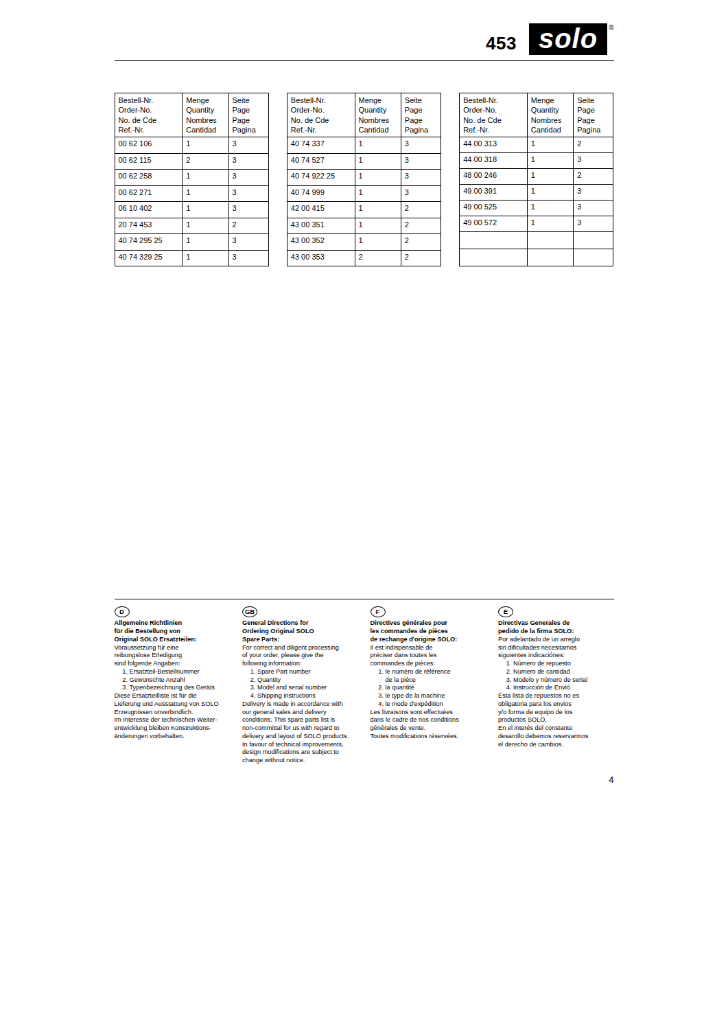453
solo®
| Bestell-Nr. Order-No. No. de Cde Ref.-Nr. | Menge Quantity Nombres Cantidad | Seite Page Page Pagina |
| --- | --- | --- |
| 00 62 106 | 1 | 3 |
| 00 62 115 | 2 | 3 |
| 00 62 258 | 1 | 3 |
| 00 62 271 | 1 | 3 |
| 06 10 402 | 1 | 3 |
| 20 74 453 | 1 | 2 |
| 40 74 295 25 | 1 | 3 |
| 40 74 329 25 | 1 | 3 |
| Bestell-Nr. Order-No. No. de Cde Ref.-Nr. | Menge Quantity Nombres Cantidad | Seite Page Page Pagina |
| --- | --- | --- |
| 40 74 337 | 1 | 3 |
| 40 74 527 | 1 | 3 |
| 40 74 922 25 | 1 | 3 |
| 40 74 999 | 1 | 3 |
| 42 00 415 | 1 | 2 |
| 43 00 351 | 1 | 2 |
| 43 00 352 | 1 | 2 |
| 43 00 353 | 2 | 2 |
| Bestell-Nr. Order-No. No. de Cde Ref.-Nr. | Menge Quantity Nombres Cantidad | Seite Page Page Pagina |
| --- | --- | --- |
| 44 00 313 | 1 | 2 |
| 44 00 318 | 1 | 3 |
| 48 00 246 | 1 | 2 |
| 49 00 391 | 1 | 3 |
| 49 00 525 | 1 | 3 |
| 49 00 572 | 1 | 3 |
D
Allgemeine Richtlinien
für die Bestellung von
Original SOLO Ersatzteilen:
Voraussetzung für eine
reibungslose Erledigung
sind folgende Angaben:
Ersatzteil-Bestellnummer
Gewünschte Anzahl
Typenbezeichnung des Geräts
Diese Ersatzteilliste ist für die
Lieferung und Ausstattung von SOLO
Erzeugnissen unverbindlich.
Im Interesse der technischen Weiter-
entwicklung bleiben Konstruktions-
änderungen vorbehalten.
GB
General Directions for
Ordering Original SOLO
Spare Parts:
For correct and diligent processing
of your order, please give the
following information:
Spare Part number
Quantity
Model and serial number
Shipping instructions
Delivery is made in accordance with
our general sales and delivery
conditions. This spare parts list is
non-committal for us with regard to
delivery and layout of SOLO products.
In favour of technical improvements,
design modifications are subject to
change without notice.
F
Directives générales pour
les commandes de pièces
de rechange d'origine SOLO:
Il est indispensable de
préciser dans toutes les
commandes de pièces:
le numéro de référence
de la pièce
la quantité
le type de la machine
le mode d'expédition
Les livraisons sont effectuées
dans le cadre de nos conditions
générales de vente.
Toutes modifications réservées.
E
Directivas Generales de
pedido de la firma SOLO:
Por adelantado de un arreglo
sin dificultades necesitamos
siguientes indicaciónes:
Número de repuesto
Numero de cantidad
Modelo y número de serial
Instrucción de Envió
Esta lista de repuestos no es
obligatoria para los envios
y/o forma de equipo de los
productos SOLO.
En el interés del constante
desarollo debemos reservarmos
el derecho de cambios.
4